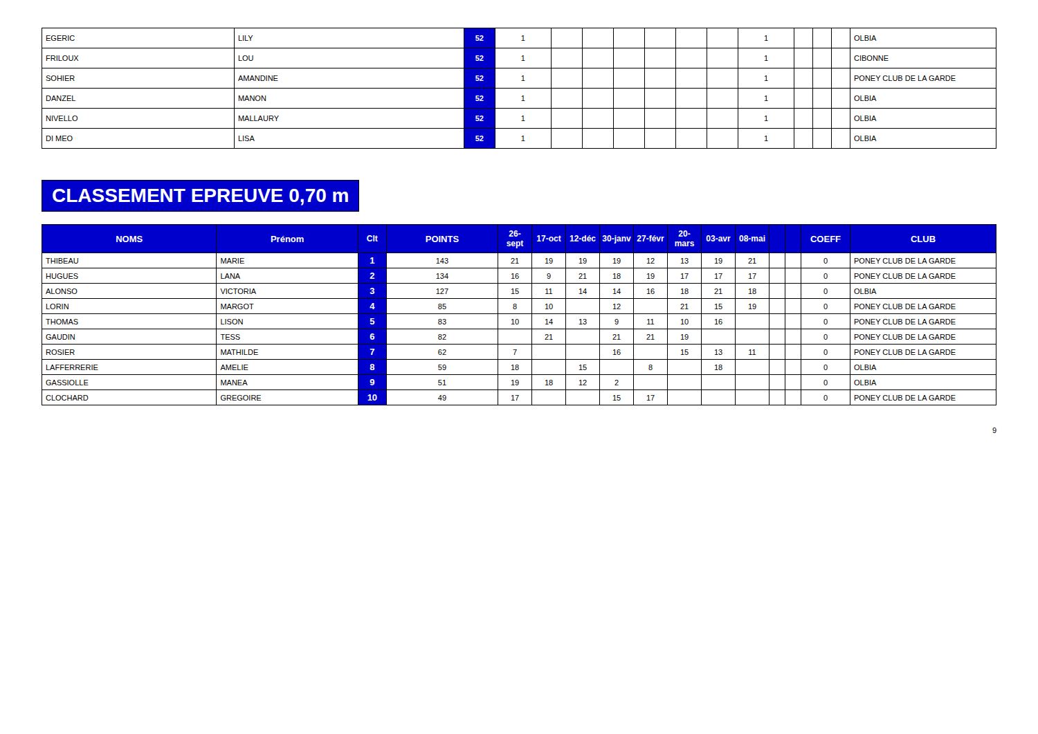| EGERIC | LILY | 52 | 1 | | | | | | | 1 | | | | OLBIA |
| FRILOUX | LOU | 52 | 1 | | | | | | | 1 | | | | CIBONNE |
| SOHIER | AMANDINE | 52 | 1 | | | | | | | 1 | | | | PONEY CLUB DE LA GARDE |
| DANZEL | MANON | 52 | 1 | | | | | | | 1 | | | | OLBIA |
| NIVELLO | MALLAURY | 52 | 1 | | | | | | | 1 | | | | OLBIA |
| DI MEO | LISA | 52 | 1 | | | | | | | 1 | | | | OLBIA |
CLASSEMENT EPREUVE 0,70 m
| NOMS | Prénom | Clt | POINTS | 26-sept | 17-oct | 12-déc | 30-janv | 27-févr | 20-mars | 03-avr | 08-mai | | | COEFF | CLUB |
| --- | --- | --- | --- | --- | --- | --- | --- | --- | --- | --- | --- | --- | --- | --- | --- |
| THIBEAU | MARIE | 1 | 143 | 21 | 19 | 19 | 19 | 12 | 13 | 19 | 21 | | | 0 | PONEY CLUB DE LA GARDE |
| HUGUES | LANA | 2 | 134 | 16 | 9 | 21 | 18 | 19 | 17 | 17 | 17 | | | 0 | PONEY CLUB DE LA GARDE |
| ALONSO | VICTORIA | 3 | 127 | 15 | 11 | 14 | 14 | 16 | 18 | 21 | 18 | | | 0 | OLBIA |
| LORIN | MARGOT | 4 | 85 | 8 | 10 | | 12 | | 21 | 15 | 19 | | | 0 | PONEY CLUB DE LA GARDE |
| THOMAS | LISON | 5 | 83 | 10 | 14 | 13 | 9 | 11 | 10 | 16 | | | | 0 | PONEY CLUB DE LA GARDE |
| GAUDIN | TESS | 6 | 82 | | 21 | | 21 | 21 | 19 | | | | | 0 | PONEY CLUB DE LA GARDE |
| ROSIER | MATHILDE | 7 | 62 | 7 | | | 16 | | 15 | 13 | 11 | | | 0 | PONEY CLUB DE LA GARDE |
| LAFFERRERIE | AMELIE | 8 | 59 | 18 | | 15 | | 8 | | 18 | | | | 0 | OLBIA |
| GASSIOLLE | MANEA | 9 | 51 | 19 | 18 | 12 | 2 | | | | | | | 0 | OLBIA |
| CLOCHARD | GREGOIRE | 10 | 49 | 17 | | | 15 | 17 | | | | | | 0 | PONEY CLUB DE LA GARDE |
9